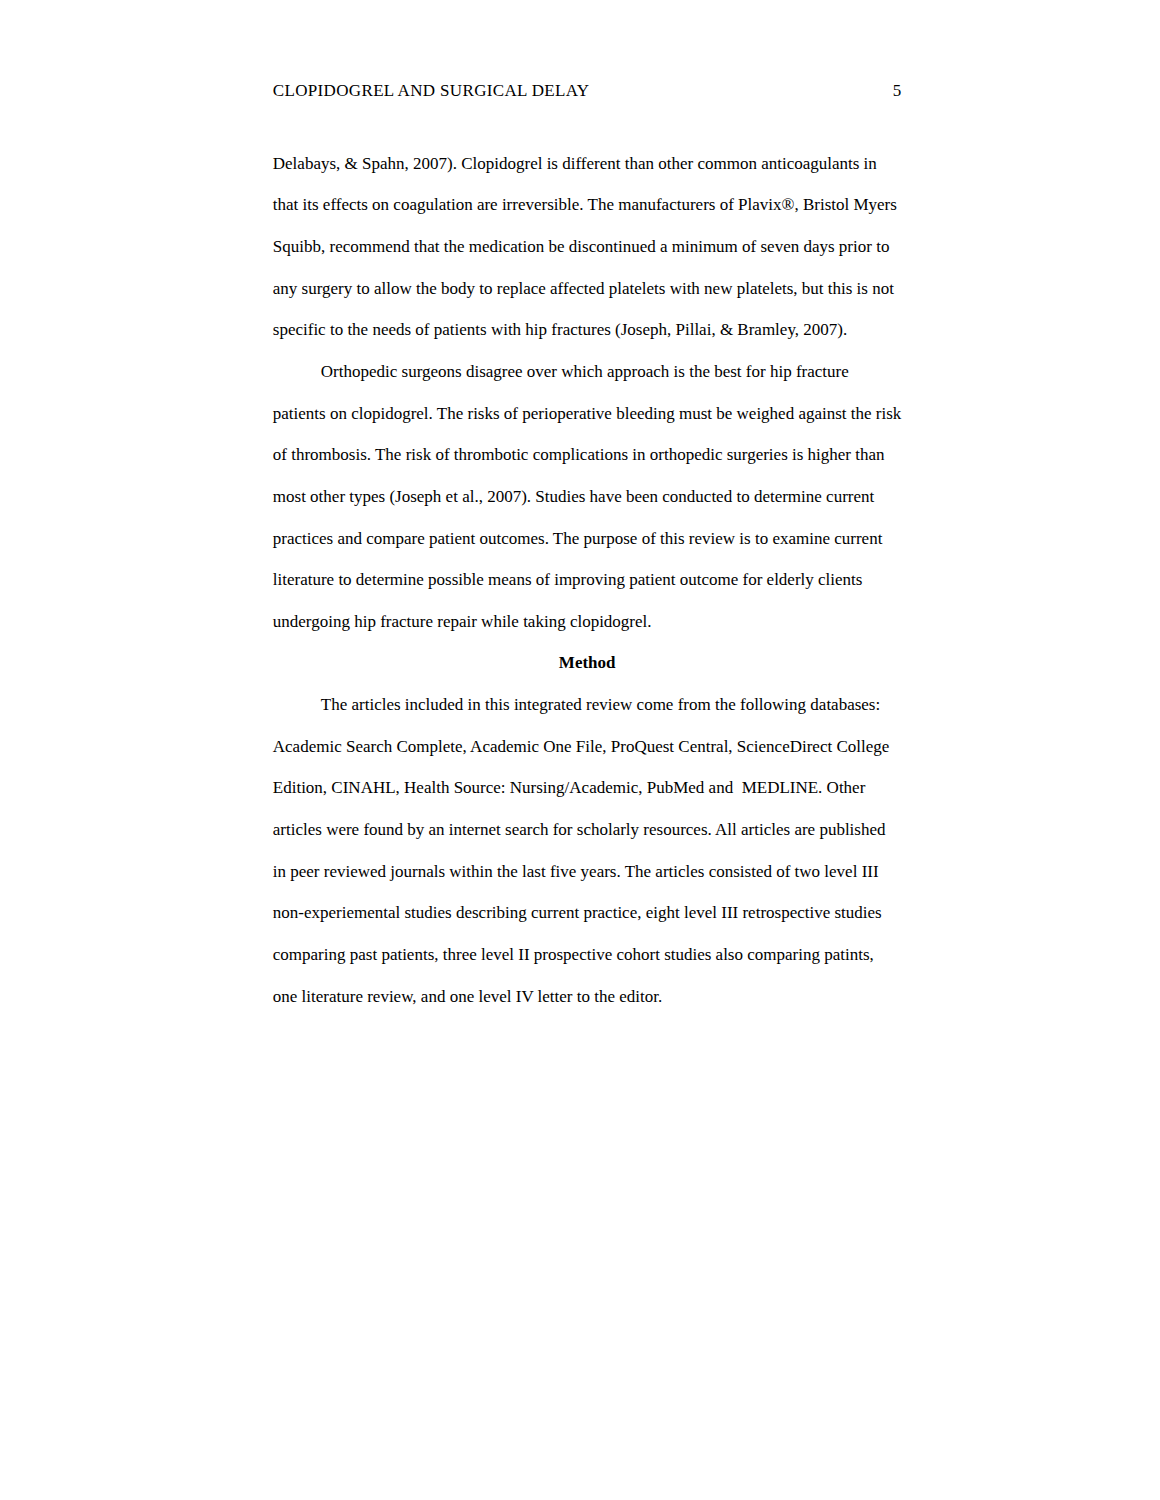Clopidogrel and Surgical Delay 5
Delabays, & Spahn, 2007). Clopidogrel is different than other common anticoagulants in that its effects on coagulation are irreversible. The manufacturers of Plavix®, Bristol Myers Squibb, recommend that the medication be discontinued a minimum of seven days prior to any surgery to allow the body to replace affected platelets with new platelets, but this is not specific to the needs of patients with hip fractures (Joseph, Pillai, & Bramley, 2007).
Orthopedic surgeons disagree over which approach is the best for hip fracture patients on clopidogrel. The risks of perioperative bleeding must be weighed against the risk of thrombosis. The risk of thrombotic complications in orthopedic surgeries is higher than most other types (Joseph et al., 2007). Studies have been conducted to determine current practices and compare patient outcomes. The purpose of this review is to examine current literature to determine possible means of improving patient outcome for elderly clients undergoing hip fracture repair while taking clopidogrel.
Method
The articles included in this integrated review come from the following databases: Academic Search Complete, Academic One File, ProQuest Central, ScienceDirect College Edition, CINAHL, Health Source: Nursing/Academic, PubMed and MEDLINE. Other articles were found by an internet search for scholarly resources. All articles are published in peer reviewed journals within the last five years. The articles consisted of two level III non-experiemental studies describing current practice, eight level III retrospective studies comparing past patients, three level II prospective cohort studies also comparing patints, one literature review, and one level IV letter to the editor.